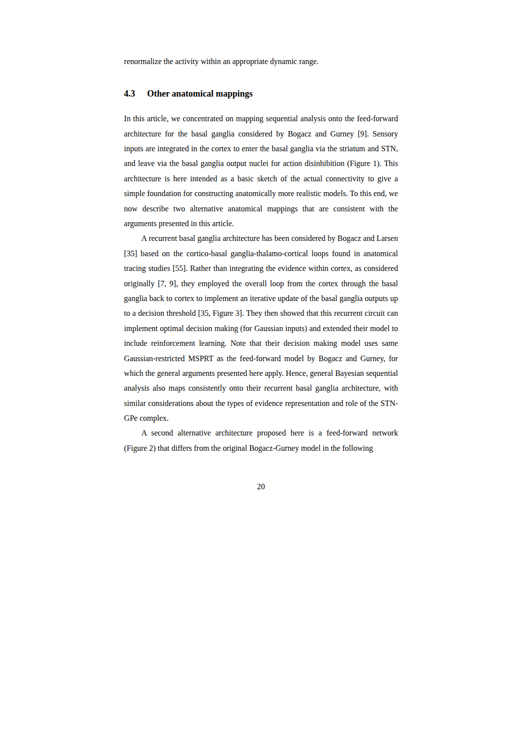renormalize the activity within an appropriate dynamic range.
4.3 Other anatomical mappings
In this article, we concentrated on mapping sequential analysis onto the feed-forward architecture for the basal ganglia considered by Bogacz and Gurney [9]. Sensory inputs are integrated in the cortex to enter the basal ganglia via the striatum and STN, and leave via the basal ganglia output nuclei for action disinhibition (Figure 1). This architecture is here intended as a basic sketch of the actual connectivity to give a simple foundation for constructing anatomically more realistic models. To this end, we now describe two alternative anatomical mappings that are consistent with the arguments presented in this article.
A recurrent basal ganglia architecture has been considered by Bogacz and Larsen [35] based on the cortico-basal ganglia-thalamo-cortical loops found in anatomical tracing studies [55]. Rather than integrating the evidence within cortex, as considered originally [7, 9], they employed the overall loop from the cortex through the basal ganglia back to cortex to implement an iterative update of the basal ganglia outputs up to a decision threshold [35, Figure 3]. They then showed that this recurrent circuit can implement optimal decision making (for Gaussian inputs) and extended their model to include reinforcement learning. Note that their decision making model uses same Gaussian-restricted MSPRT as the feed-forward model by Bogacz and Gurney, for which the general arguments presented here apply. Hence, general Bayesian sequential analysis also maps consistently onto their recurrent basal ganglia architecture, with similar considerations about the types of evidence representation and role of the STN-GPe complex.
A second alternative architecture proposed here is a feed-forward network (Figure 2) that differs from the original Bogacz-Gurney model in the following
20